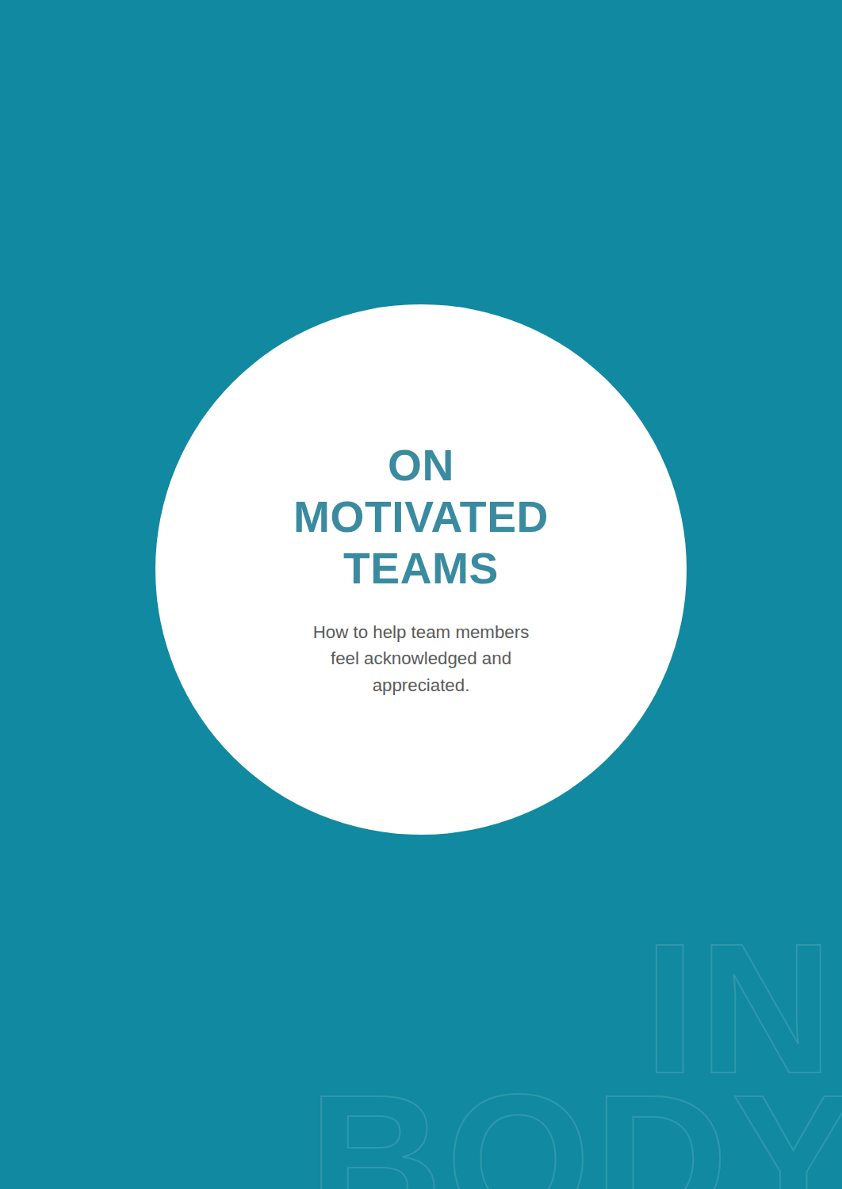IN BODY
On
Motivated
Teams
How to help team members feel acknowledged and appreciated.